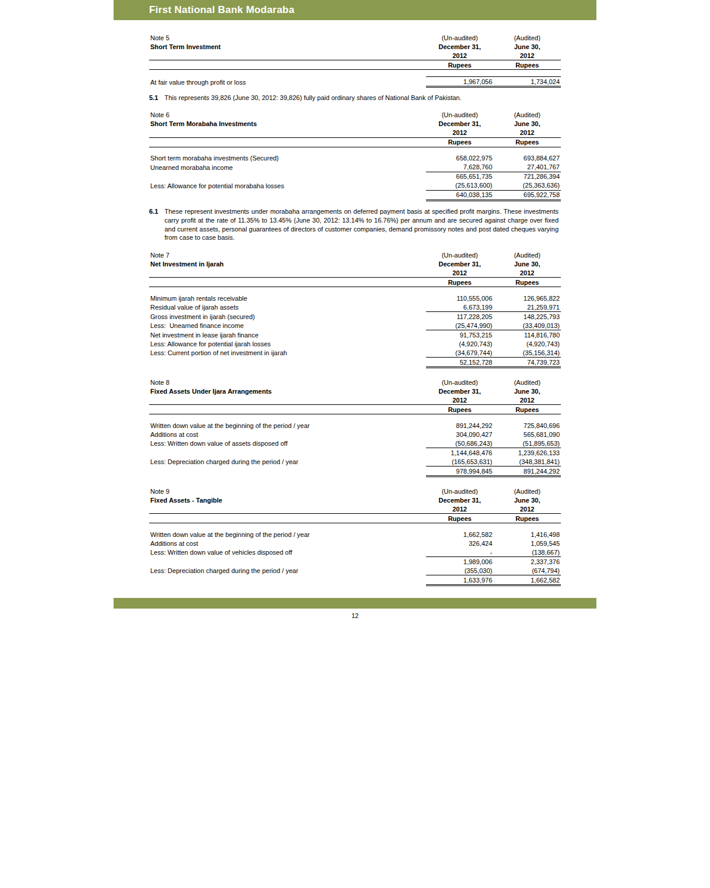First National Bank Modaraba
| Note 5 | (Un-audited) | (Audited) |
| Short Term Investment | December 31, | June 30, |
| | 2012 | 2012 |
| | Rupees | Rupees |
| At fair value through profit or loss | 1,967,056 | 1,734,024 |
5.1 This represents 39,826 (June 30, 2012: 39,826) fully paid ordinary shares of National Bank of Pakistan.
| Note 6 | (Un-audited) | (Audited) |
| Short Term Morabaha Investments | December 31, | June 30, |
| | 2012 | 2012 |
| | Rupees | Rupees |
| Short term morabaha investments (Secured) | 658,022,975 | 693,884,627 |
| Unearned morabaha income | 7,628,760 | 27,401,767 |
| | 665,651,735 | 721,286,394 |
| Less: Allowance for potential morabaha losses | (25,613,600) | (25,363,636) |
| | 640,038,135 | 695,922,758 |
6.1 These represent investments under morabaha arrangements on deferred payment basis at specified profit margins. These investments carry profit at the rate of 11.35% to 13.45% (June 30, 2012: 13.14% to 16.76%) per annum and are secured against charge over fixed and current assets, personal guarantees of directors of customer companies, demand promissory notes and post dated cheques varying from case to case basis.
| Note 7 | (Un-audited) | (Audited) |
| Net Investment in Ijarah | December 31, | June 30, |
| | 2012 | 2012 |
| | Rupees | Rupees |
| Minimum ijarah rentals receivable | 110,555,006 | 126,965,822 |
| Residual value of ijarah assets | 6,673,199 | 21,259,971 |
| Gross investment in ijarah (secured) | 117,228,205 | 148,225,793 |
| Less: Unearned finance income | (25,474,990) | (33,409,013) |
| Net investment in lease ijarah finance | 91,753,215 | 114,816,780 |
| Less: Allowance for potential ijarah losses | (4,920,743) | (4,920,743) |
| Less: Current portion of net investment in ijarah | (34,679,744) | (35,156,314) |
| | 52,152,728 | 74,739,723 |
| Note 8 | (Un-audited) | (Audited) |
| Fixed Assets Under Ijara Arrangements | December 31, | June 30, |
| | 2012 | 2012 |
| | Rupees | Rupees |
| Written down value at the beginning of the period / year | 891,244,292 | 725,840,696 |
| Additions at cost | 304,090,427 | 565,681,090 |
| Less: Written down value of assets disposed off | (50,686,243) | (51,895,653) |
| | 1,144,648,476 | 1,239,626,133 |
| Less: Depreciation charged during the period / year | (165,653,631) | (348,381,841) |
| | 978,994,845 | 891,244,292 |
| Note 9 | (Un-audited) | (Audited) |
| Fixed Assets - Tangible | December 31, | June 30, |
| | 2012 | 2012 |
| | Rupees | Rupees |
| Written down value at the beginning of the period / year | 1,662,582 | 1,416,498 |
| Additions at cost | 326,424 | 1,059,545 |
| Less: Written down value of vehicles disposed off | - | (138,667) |
| | 1,989,006 | 2,337,376 |
| Less: Depreciation charged during the period / year | (355,030) | (674,794) |
| | 1,633,976 | 1,662,582 |
12